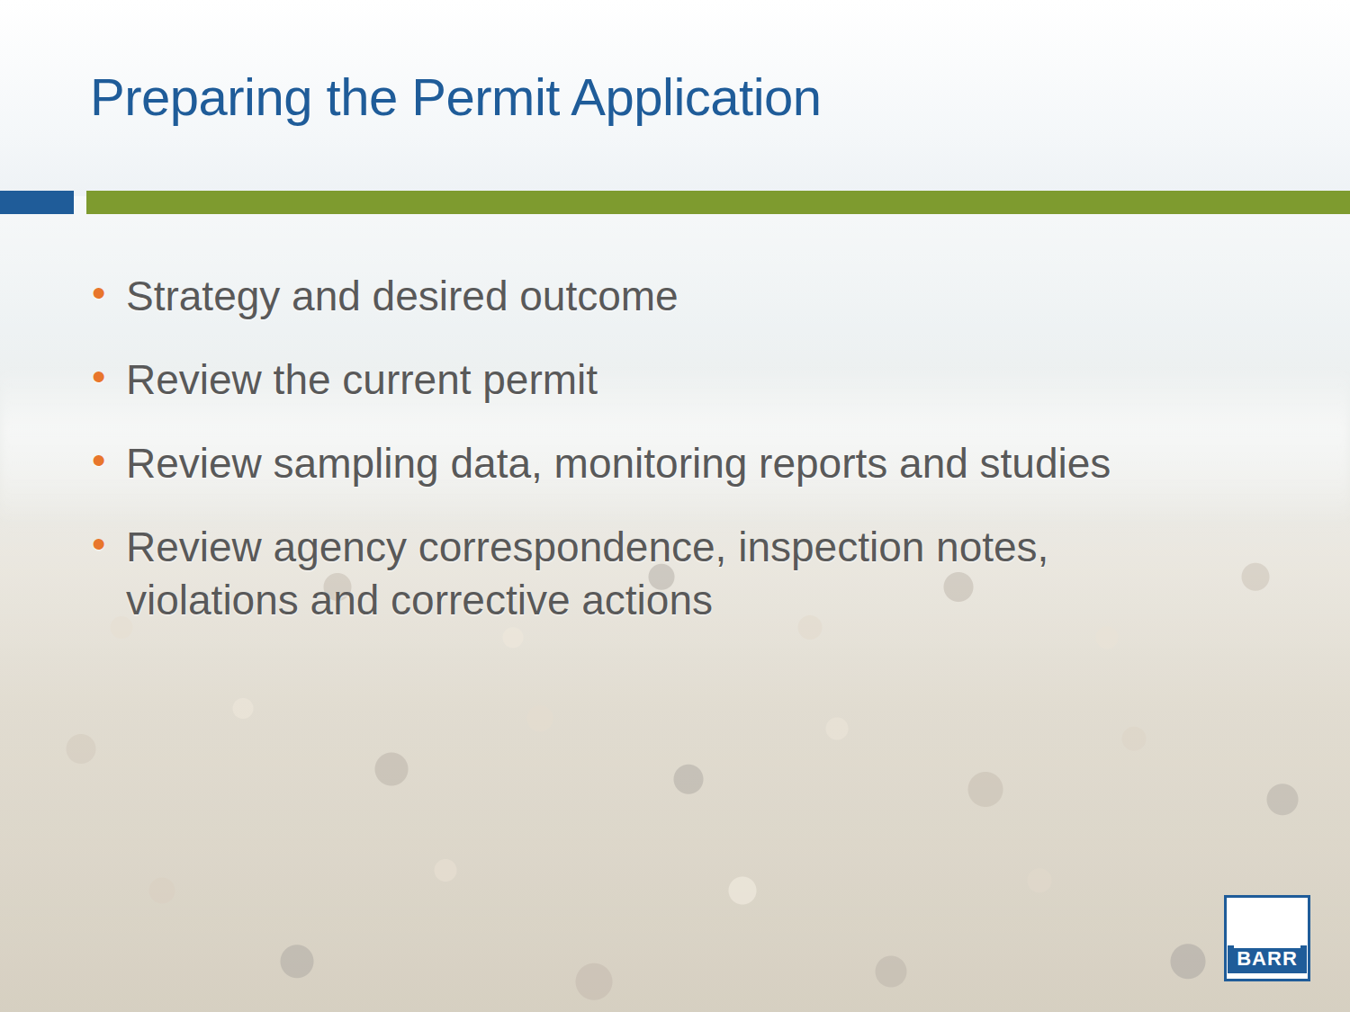Preparing the Permit Application
Strategy and desired outcome
Review the current permit
Review sampling data, monitoring reports and studies
Review agency correspondence, inspection notes, violations and corrective actions
BARR